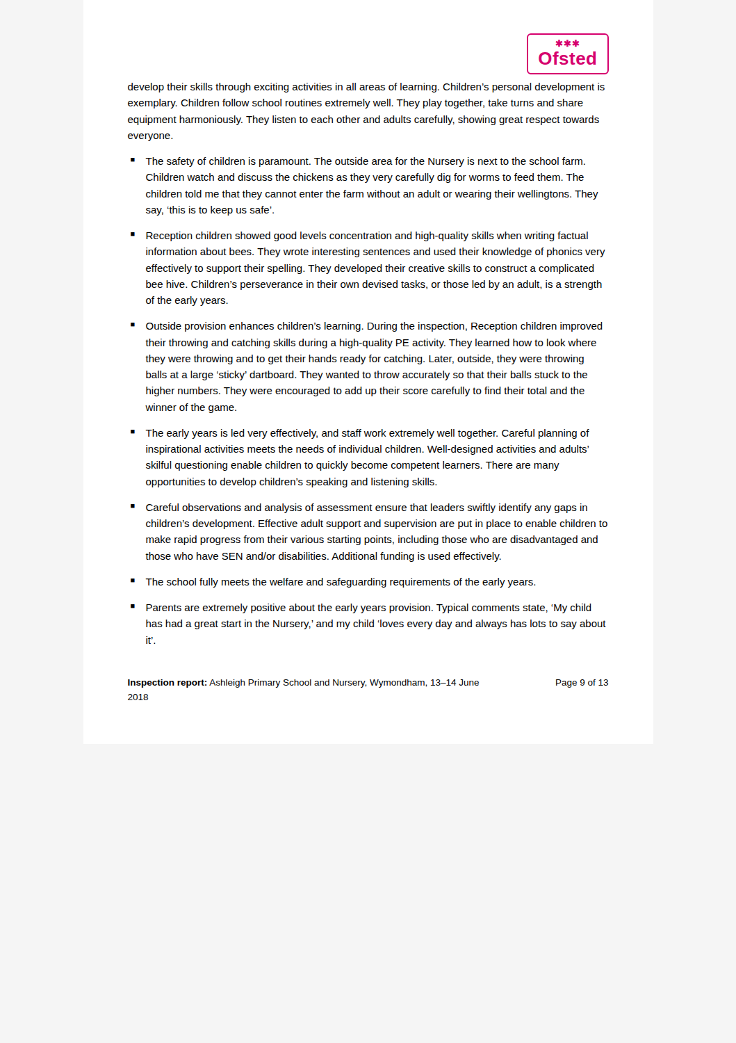✱✱✱ Ofsted
develop their skills through exciting activities in all areas of learning. Children’s personal development is exemplary. Children follow school routines extremely well. They play together, take turns and share equipment harmoniously. They listen to each other and adults carefully, showing great respect towards everyone.
The safety of children is paramount. The outside area for the Nursery is next to the school farm. Children watch and discuss the chickens as they very carefully dig for worms to feed them. The children told me that they cannot enter the farm without an adult or wearing their wellingtons. They say, ‘this is to keep us safe’.
Reception children showed good levels concentration and high-quality skills when writing factual information about bees. They wrote interesting sentences and used their knowledge of phonics very effectively to support their spelling. They developed their creative skills to construct a complicated bee hive. Children’s perseverance in their own devised tasks, or those led by an adult, is a strength of the early years.
Outside provision enhances children’s learning. During the inspection, Reception children improved their throwing and catching skills during a high-quality PE activity. They learned how to look where they were throwing and to get their hands ready for catching. Later, outside, they were throwing balls at a large ‘sticky’ dartboard. They wanted to throw accurately so that their balls stuck to the higher numbers. They were encouraged to add up their score carefully to find their total and the winner of the game.
The early years is led very effectively, and staff work extremely well together. Careful planning of inspirational activities meets the needs of individual children. Well-designed activities and adults’ skilful questioning enable children to quickly become competent learners. There are many opportunities to develop children’s speaking and listening skills.
Careful observations and analysis of assessment ensure that leaders swiftly identify any gaps in children’s development. Effective adult support and supervision are put in place to enable children to make rapid progress from their various starting points, including those who are disadvantaged and those who have SEN and/or disabilities. Additional funding is used effectively.
The school fully meets the welfare and safeguarding requirements of the early years.
Parents are extremely positive about the early years provision. Typical comments state, ‘My child has had a great start in the Nursery,’ and my child ‘loves every day and always has lots to say about it’.
Inspection report: Ashleigh Primary School and Nursery, Wymondham, 13–14 June 2018
Page 9 of 13